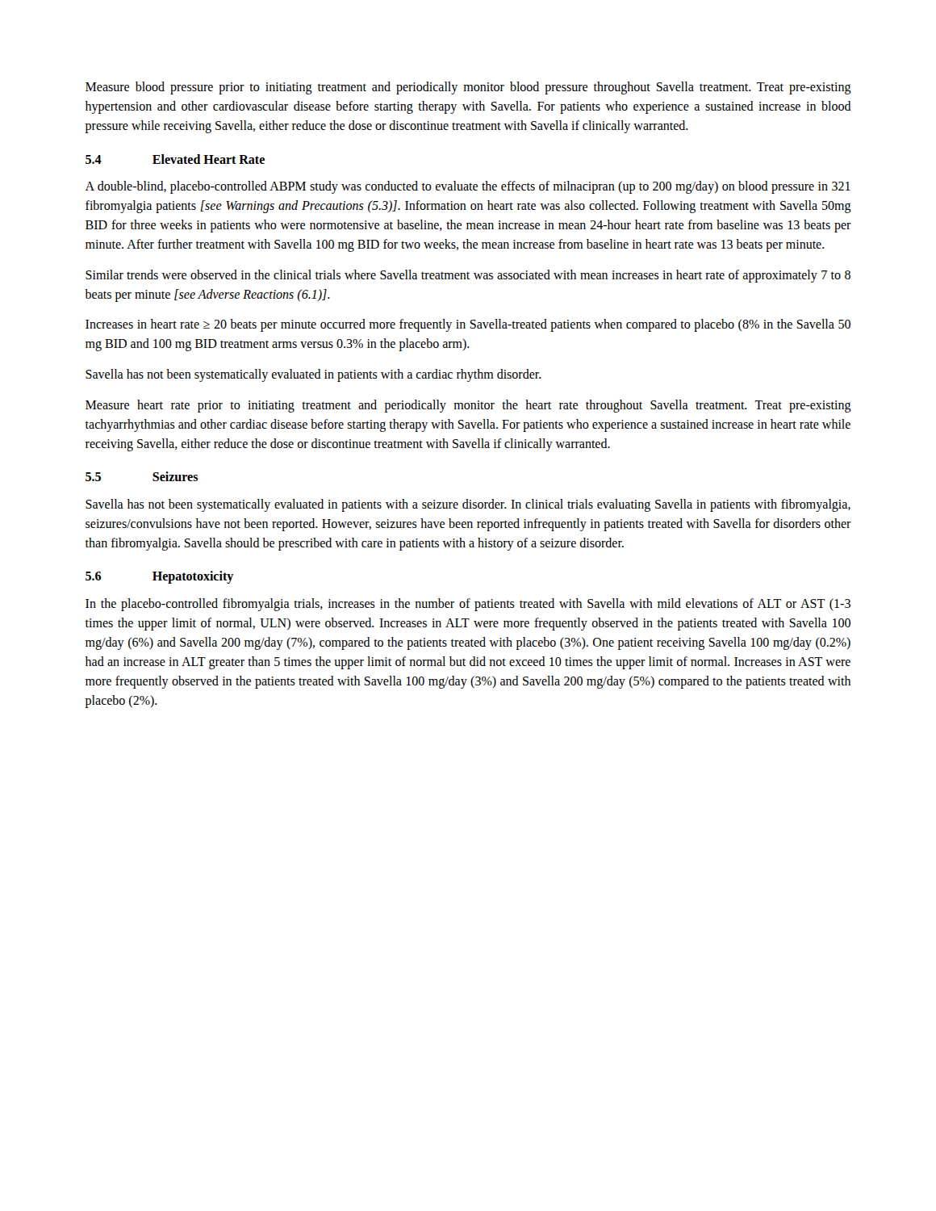Measure blood pressure prior to initiating treatment and periodically monitor blood pressure throughout Savella treatment. Treat pre-existing hypertension and other cardiovascular disease before starting therapy with Savella. For patients who experience a sustained increase in blood pressure while receiving Savella, either reduce the dose or discontinue treatment with Savella if clinically warranted.
5.4 Elevated Heart Rate
A double-blind, placebo-controlled ABPM study was conducted to evaluate the effects of milnacipran (up to 200 mg/day) on blood pressure in 321 fibromyalgia patients [see Warnings and Precautions (5.3)]. Information on heart rate was also collected. Following treatment with Savella 50mg BID for three weeks in patients who were normotensive at baseline, the mean increase in mean 24-hour heart rate from baseline was 13 beats per minute. After further treatment with Savella 100 mg BID for two weeks, the mean increase from baseline in heart rate was 13 beats per minute.
Similar trends were observed in the clinical trials where Savella treatment was associated with mean increases in heart rate of approximately 7 to 8 beats per minute [see Adverse Reactions (6.1)].
Increases in heart rate ≥ 20 beats per minute occurred more frequently in Savella-treated patients when compared to placebo (8% in the Savella 50 mg BID and 100 mg BID treatment arms versus 0.3% in the placebo arm).
Savella has not been systematically evaluated in patients with a cardiac rhythm disorder.
Measure heart rate prior to initiating treatment and periodically monitor the heart rate throughout Savella treatment. Treat pre-existing tachyarrhythmias and other cardiac disease before starting therapy with Savella. For patients who experience a sustained increase in heart rate while receiving Savella, either reduce the dose or discontinue treatment with Savella if clinically warranted.
5.5 Seizures
Savella has not been systematically evaluated in patients with a seizure disorder. In clinical trials evaluating Savella in patients with fibromyalgia, seizures/convulsions have not been reported. However, seizures have been reported infrequently in patients treated with Savella for disorders other than fibromyalgia. Savella should be prescribed with care in patients with a history of a seizure disorder.
5.6 Hepatotoxicity
In the placebo-controlled fibromyalgia trials, increases in the number of patients treated with Savella with mild elevations of ALT or AST (1-3 times the upper limit of normal, ULN) were observed. Increases in ALT were more frequently observed in the patients treated with Savella 100 mg/day (6%) and Savella 200 mg/day (7%), compared to the patients treated with placebo (3%). One patient receiving Savella 100 mg/day (0.2%) had an increase in ALT greater than 5 times the upper limit of normal but did not exceed 10 times the upper limit of normal. Increases in AST were more frequently observed in the patients treated with Savella 100 mg/day (3%) and Savella 200 mg/day (5%) compared to the patients treated with placebo (2%).